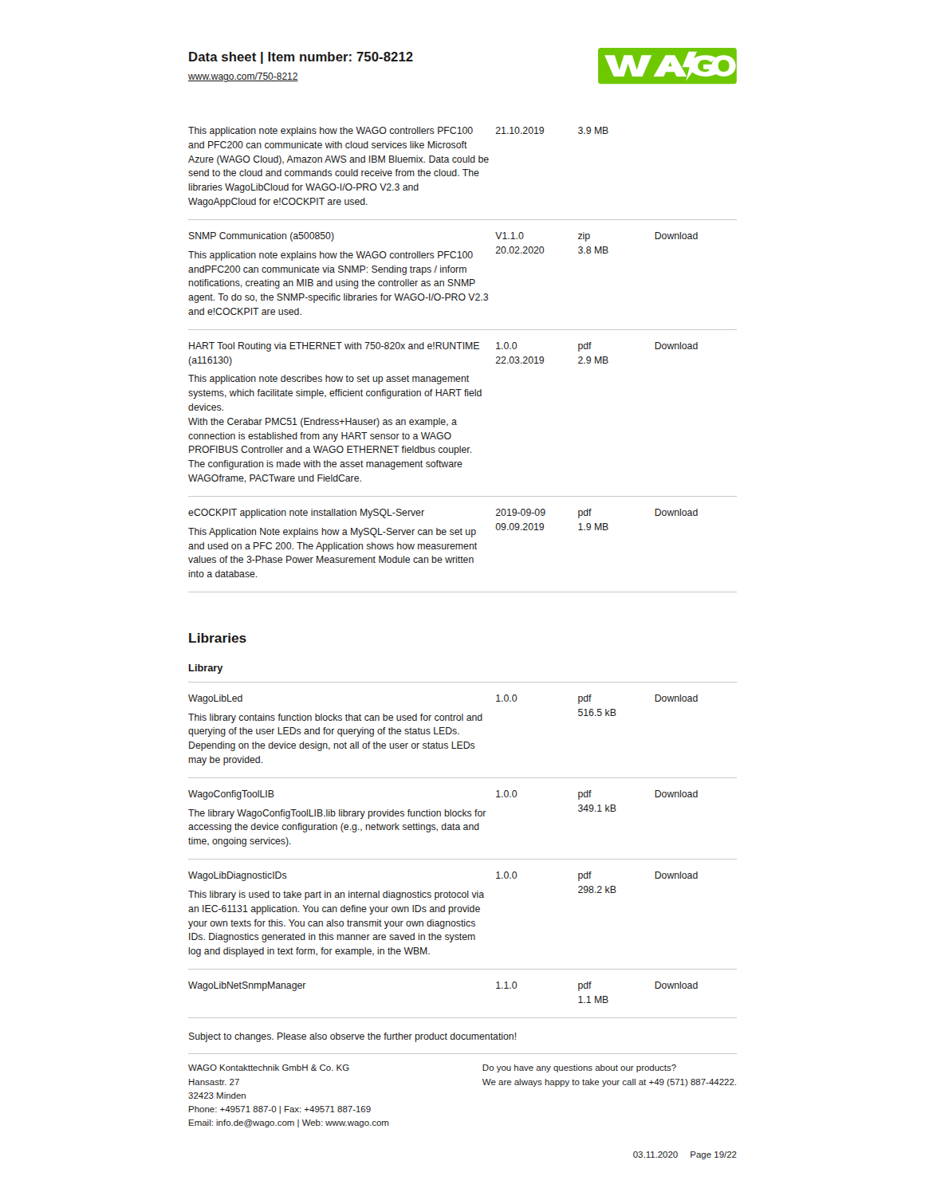Data sheet | Item number: 750-8212
www.wago.com/750-8212
| This application note explains how the WAGO controllers PFC100 and PFC200 can communicate with cloud services like Microsoft Azure (WAGO Cloud), Amazon AWS and IBM Bluemix. Data could be send to the cloud and commands could receive from the cloud. The libraries WagoLibCloud for WAGO-I/O-PRO V2.3 and WagoAppCloud for e!COCKPIT are used. | 21.10.2019 | 3.9 MB | |
| SNMP Communication (a500850) This application note explains how the WAGO controllers PFC100 andPFC200 can communicate via SNMP: Sending traps / inform notifications, creating an MIB and using the controller as an SNMP agent. To do so, the SNMP-specific libraries for WAGO-I/O-PRO V2.3 and e!COCKPIT are used. | V1.1.0 20.02.2020 | zip 3.8 MB | Download |
| HART Tool Routing via ETHERNET with 750-820x and e!RUNTIME (a116130) This application note describes how to set up asset management systems, which facilitate simple, efficient configuration of HART field devices. With the Cerabar PMC51 (Endress+Hauser) as an example, a connection is established from any HART sensor to a WAGO PROFIBUS Controller and a WAGO ETHERNET fieldbus coupler. The configuration is made with the asset management software WAGOframe, PACTware und FieldCare. | 1.0.0 22.03.2019 | pdf 2.9 MB | Download |
| eCOCKPIT application note installation MySQL-Server This Application Note explains how a MySQL-Server can be set up and used on a PFC 200. The Application shows how measurement values of the 3-Phase Power Measurement Module can be written into a database. | 2019-09-09 09.09.2019 | pdf 1.9 MB | Download |
Libraries
Library
| WagoLibLed This library contains function blocks that can be used for control and querying of the user LEDs and for querying of the status LEDs. Depending on the device design, not all of the user or status LEDs may be provided. | 1.0.0 | pdf 516.5 kB | Download |
| WagoConfigToolLIB The library WagoConfigToolLIB.lib library provides function blocks for accessing the device configuration (e.g., network settings, data and time, ongoing services). | 1.0.0 | pdf 349.1 kB | Download |
| WagoLibDiagnosticIDs This library is used to take part in an internal diagnostics protocol via an IEC-61131 application. You can define your own IDs and provide your own texts for this. You can also transmit your own diagnostics IDs. Diagnostics generated in this manner are saved in the system log and displayed in text form, for example, in the WBM. | 1.0.0 | pdf 298.2 kB | Download |
| WagoLibNetSnmpManager | 1.1.0 | pdf 1.1 MB | Download |
Subject to changes. Please also observe the further product documentation!
WAGO Kontakttechnik GmbH & Co. KG
Hansastr. 27
32423 Minden
Phone: +49571 887-0 | Fax: +49571 887-169
Email: info.de@wago.com | Web: www.wago.com
Do you have any questions about our products?
We are always happy to take your call at +49 (571) 887-44222.
03.11.2020 Page 19/22